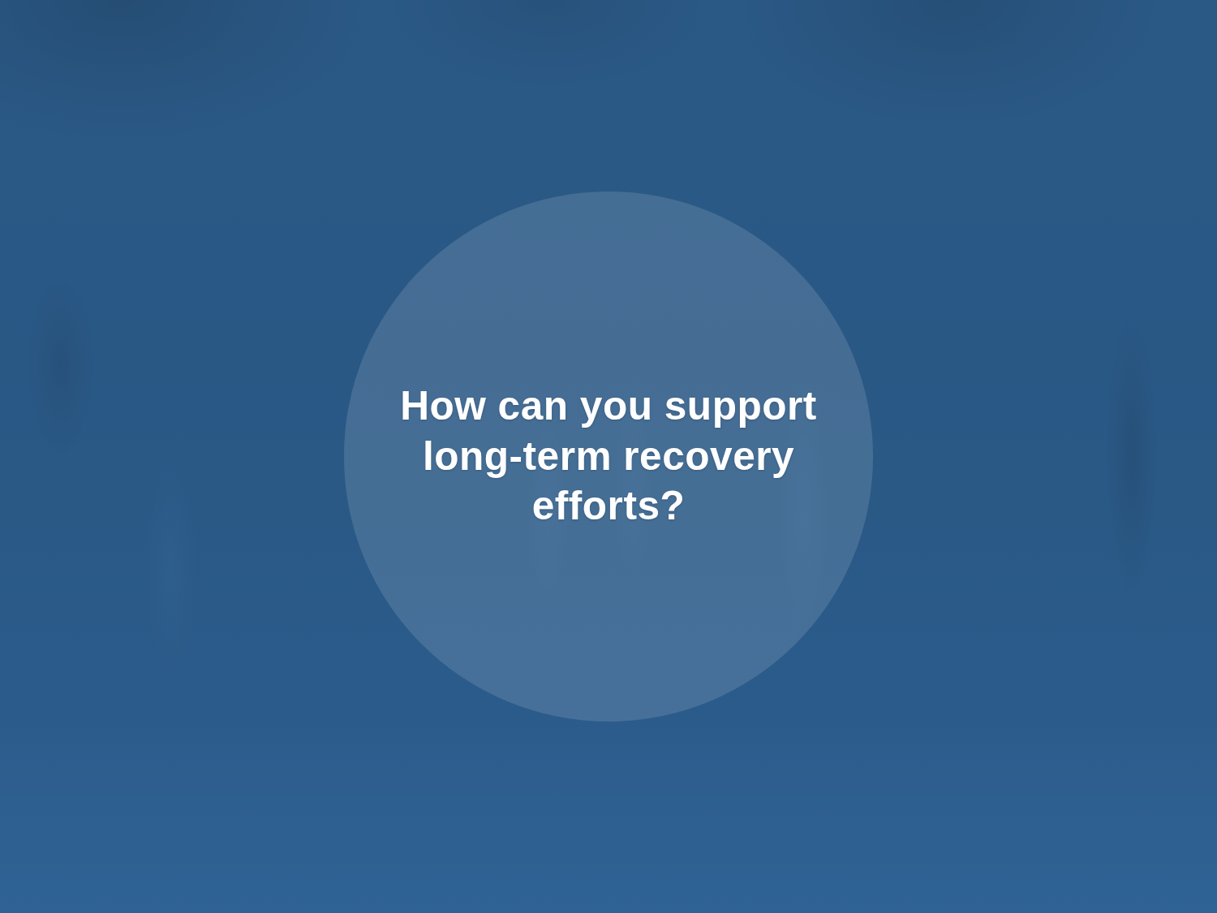How can you support long-term recovery efforts?